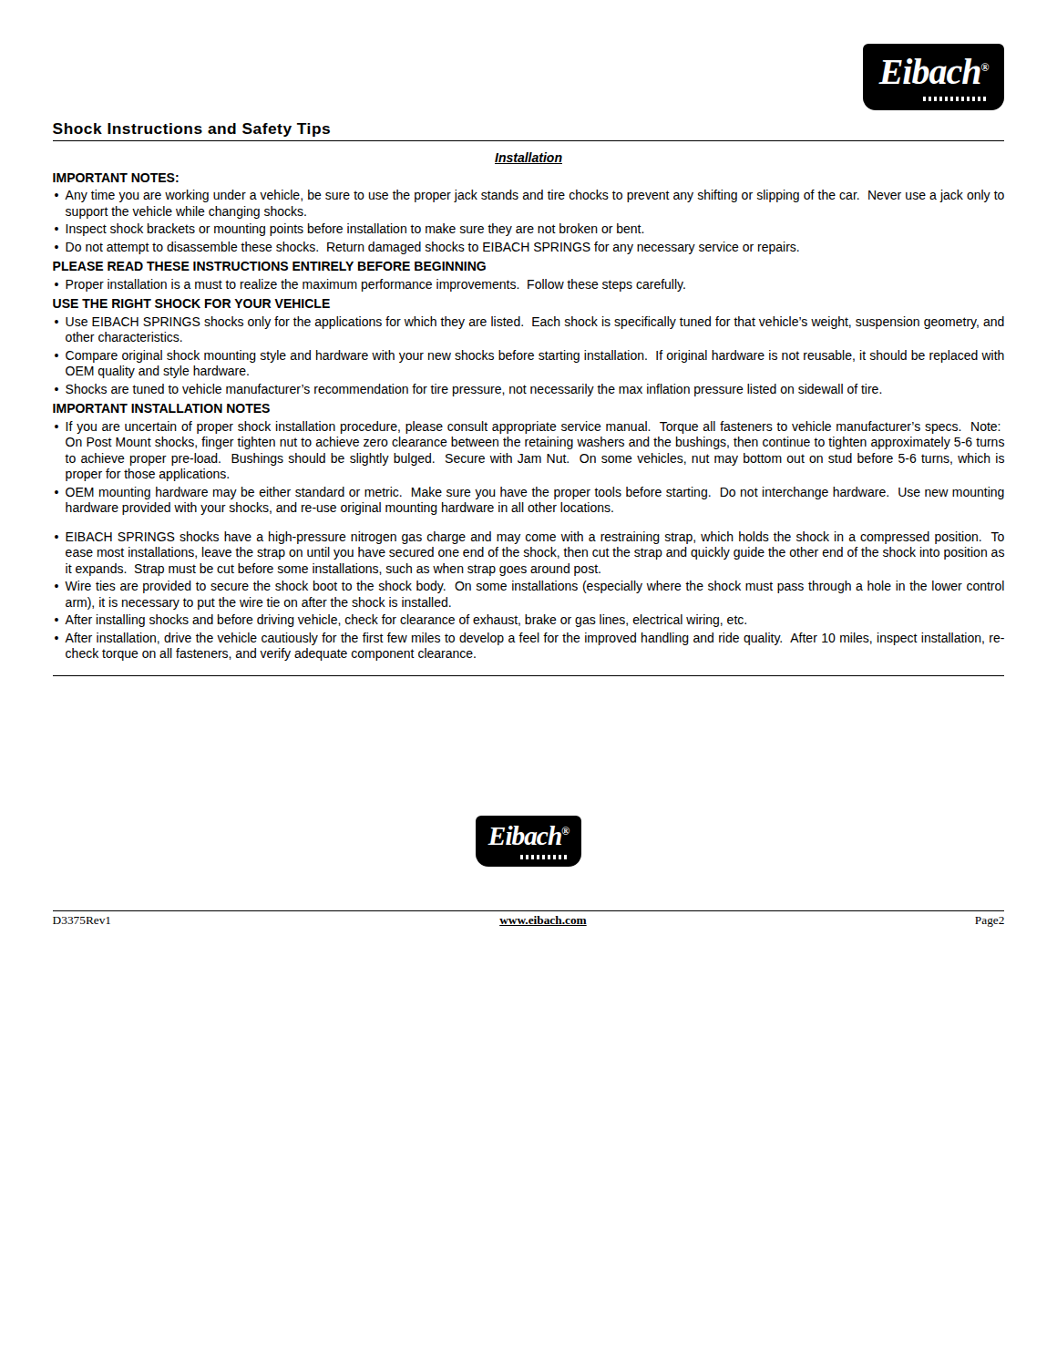Eibach®
Shock Instructions and Safety Tips
Installation
IMPORTANT NOTES:
Any time you are working under a vehicle, be sure to use the proper jack stands and tire chocks to prevent any shifting or slipping of the car. Never use a jack only to support the vehicle while changing shocks.
Inspect shock brackets or mounting points before installation to make sure they are not broken or bent.
Do not attempt to disassemble these shocks. Return damaged shocks to EIBACH SPRINGS for any necessary service or repairs.
PLEASE READ THESE INSTRUCTIONS ENTIRELY BEFORE BEGINNING
Proper installation is a must to realize the maximum performance improvements. Follow these steps carefully.
USE THE RIGHT SHOCK FOR YOUR VEHICLE
Use EIBACH SPRINGS shocks only for the applications for which they are listed. Each shock is specifically tuned for that vehicle’s weight, suspension geometry, and other characteristics.
Compare original shock mounting style and hardware with your new shocks before starting installation. If original hardware is not reusable, it should be replaced with OEM quality and style hardware.
Shocks are tuned to vehicle manufacturer’s recommendation for tire pressure, not necessarily the max inflation pressure listed on sidewall of tire.
IMPORTANT INSTALLATION NOTES
If you are uncertain of proper shock installation procedure, please consult appropriate service manual. Torque all fasteners to vehicle manufacturer’s specs. Note: On Post Mount shocks, finger tighten nut to achieve zero clearance between the retaining washers and the bushings, then continue to tighten approximately 5-6 turns to achieve proper pre-load. Bushings should be slightly bulged. Secure with Jam Nut. On some vehicles, nut may bottom out on stud before 5-6 turns, which is proper for those applications.
OEM mounting hardware may be either standard or metric. Make sure you have the proper tools before starting. Do not interchange hardware. Use new mounting hardware provided with your shocks, and re-use original mounting hardware in all other locations.
EIBACH SPRINGS shocks have a high-pressure nitrogen gas charge and may come with a restraining strap, which holds the shock in a compressed position. To ease most installations, leave the strap on until you have secured one end of the shock, then cut the strap and quickly guide the other end of the shock into position as it expands. Strap must be cut before some installations, such as when strap goes around post.
Wire ties are provided to secure the shock boot to the shock body. On some installations (especially where the shock must pass through a hole in the lower control arm), it is necessary to put the wire tie on after the shock is installed.
After installing shocks and before driving vehicle, check for clearance of exhaust, brake or gas lines, electrical wiring, etc.
After installation, drive the vehicle cautiously for the first few miles to develop a feel for the improved handling and ride quality. After 10 miles, inspect installation, re-check torque on all fasteners, and verify adequate component clearance.
Eibach®
D3375Rev1 www.eibach.com Page2